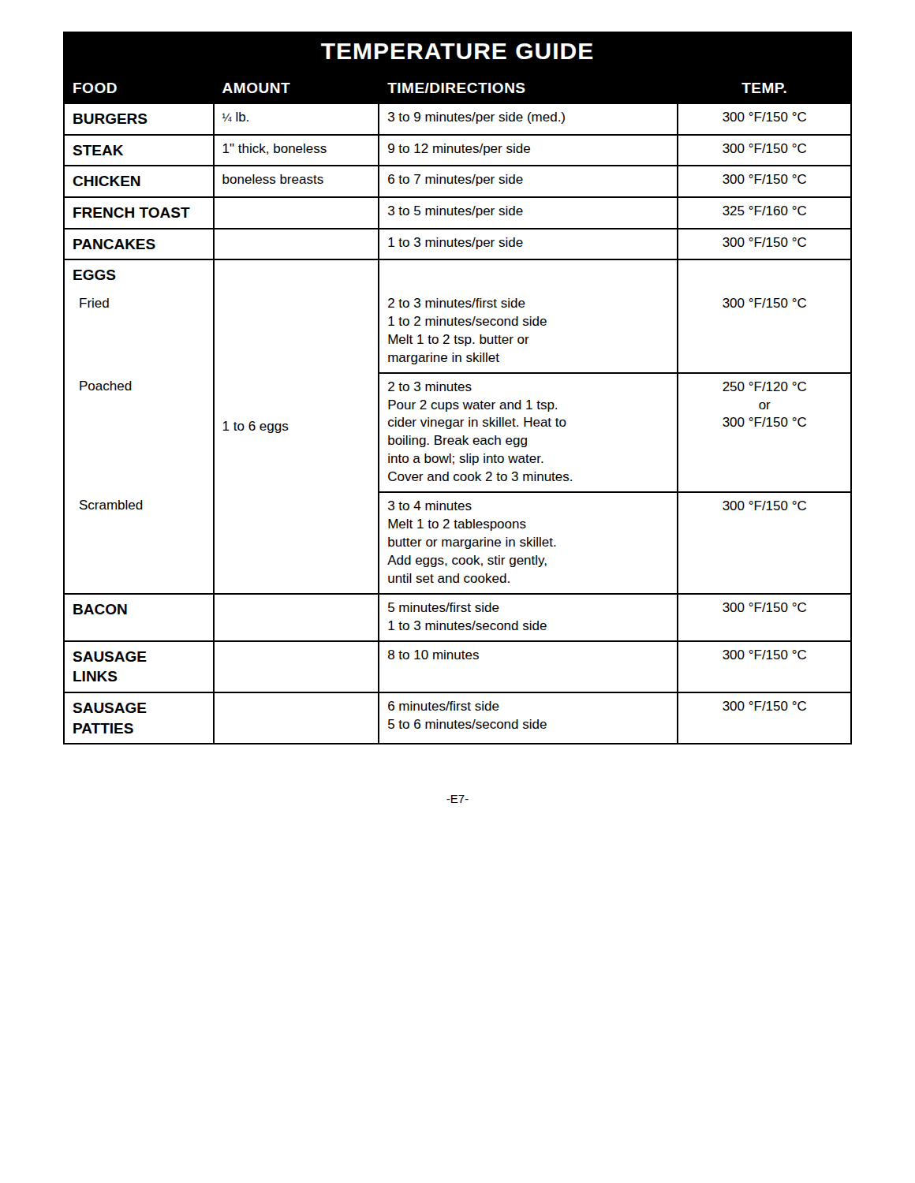TEMPERATURE GUIDE
| FOOD | AMOUNT | TIME/DIRECTIONS | TEMP. |
| --- | --- | --- | --- |
| BURGERS | ¼ lb. | 3 to 9 minutes/per side (med.) | 300 °F/150 °C |
| STEAK | 1" thick, boneless | 9 to 12 minutes/per side | 300 °F/150 °C |
| CHICKEN | boneless breasts | 6 to 7 minutes/per side | 300 °F/150 °C |
| FRENCH TOAST | | 3 to 5 minutes/per side | 325 °F/160 °C |
| PANCAKES | | 1 to 3 minutes/per side | 300 °F/150 °C |
| EGGS | 1 to 6 eggs | | |
| Fried | 2 to 3 minutes/first side 1 to 2 minutes/second side Melt 1 to 2 tsp. butter or margarine in skillet | 300 °F/150 °C |
| Poached | 2 to 3 minutes Pour 2 cups water and 1 tsp. cider vinegar in skillet. Heat to boiling. Break each egg into a bowl; slip into water. Cover and cook 2 to 3 minutes. | 250 °F/120 °C or 300 °F/150 °C |
| Scrambled | 3 to 4 minutes Melt 1 to 2 tablespoons butter or margarine in skillet. Add eggs, cook, stir gently, until set and cooked. | 300 °F/150 °C |
| BACON | | 5 minutes/first side 1 to 3 minutes/second side | 300 °F/150 °C |
| SAUSAGE LINKS | | 8 to 10 minutes | 300 °F/150 °C |
| SAUSAGE PATTIES | | 6 minutes/first side 5 to 6 minutes/second side | 300 °F/150 °C |
-E7-